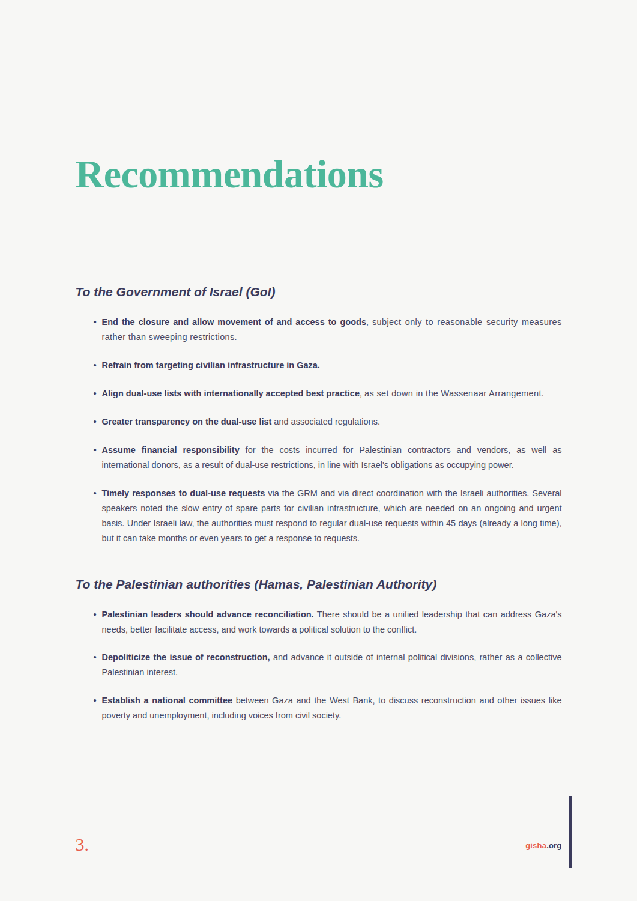Recommendations
To the Government of Israel (GoI)
End the closure and allow movement of and access to goods, subject only to reasonable security measures rather than sweeping restrictions.
Refrain from targeting civilian infrastructure in Gaza.
Align dual-use lists with internationally accepted best practice, as set down in the Wassenaar Arrangement.
Greater transparency on the dual-use list and associated regulations.
Assume financial responsibility for the costs incurred for Palestinian contractors and vendors, as well as international donors, as a result of dual-use restrictions, in line with Israel's obligations as occupying power.
Timely responses to dual-use requests via the GRM and via direct coordination with the Israeli authorities. Several speakers noted the slow entry of spare parts for civilian infrastructure, which are needed on an ongoing and urgent basis. Under Israeli law, the authorities must respond to regular dual-use requests within 45 days (already a long time), but it can take months or even years to get a response to requests.
To the Palestinian authorities (Hamas, Palestinian Authority)
Palestinian leaders should advance reconciliation. There should be a unified leadership that can address Gaza's needs, better facilitate access, and work towards a political solution to the conflict.
Depoliticize the issue of reconstruction, and advance it outside of internal political divisions, rather as a collective Palestinian interest.
Establish a national committee between Gaza and the West Bank, to discuss reconstruction and other issues like poverty and unemployment, including voices from civil society.
3.
gisha.org